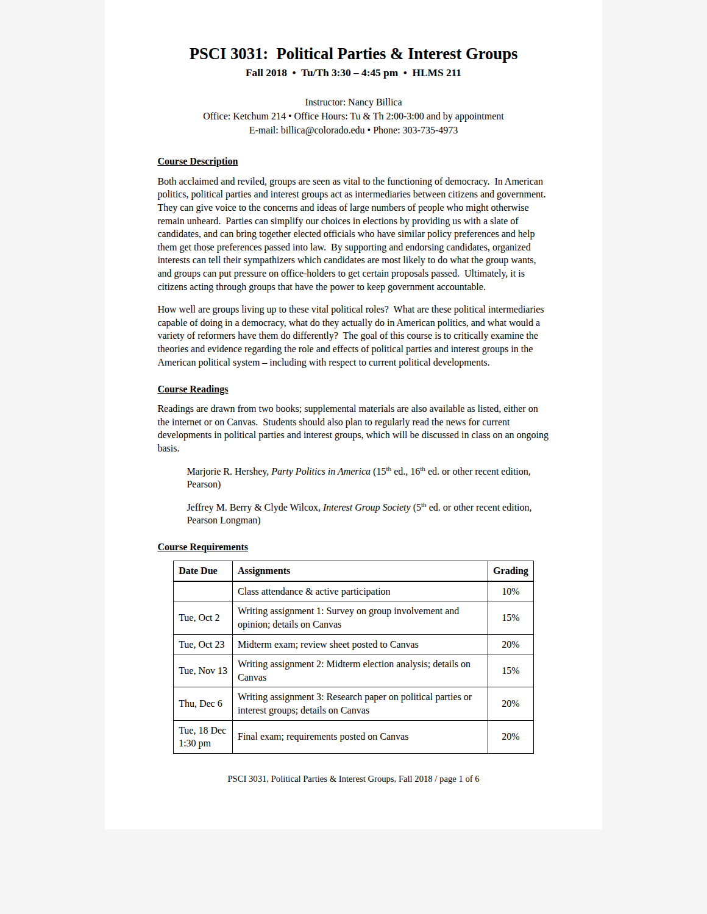PSCI 3031: Political Parties & Interest Groups
Fall 2018 • Tu/Th 3:30 – 4:45 pm • HLMS 211
Instructor: Nancy Billica
Office: Ketchum 214 • Office Hours: Tu & Th 2:00-3:00 and by appointment
E-mail: billica@colorado.edu • Phone: 303-735-4973
Course Description
Both acclaimed and reviled, groups are seen as vital to the functioning of democracy. In American politics, political parties and interest groups act as intermediaries between citizens and government. They can give voice to the concerns and ideas of large numbers of people who might otherwise remain unheard. Parties can simplify our choices in elections by providing us with a slate of candidates, and can bring together elected officials who have similar policy preferences and help them get those preferences passed into law. By supporting and endorsing candidates, organized interests can tell their sympathizers which candidates are most likely to do what the group wants, and groups can put pressure on office-holders to get certain proposals passed. Ultimately, it is citizens acting through groups that have the power to keep government accountable.
How well are groups living up to these vital political roles? What are these political intermediaries capable of doing in a democracy, what do they actually do in American politics, and what would a variety of reformers have them do differently? The goal of this course is to critically examine the theories and evidence regarding the role and effects of political parties and interest groups in the American political system – including with respect to current political developments.
Course Readings
Readings are drawn from two books; supplemental materials are also available as listed, either on the internet or on Canvas. Students should also plan to regularly read the news for current developments in political parties and interest groups, which will be discussed in class on an ongoing basis.
Marjorie R. Hershey, Party Politics in America (15th ed., 16th ed. or other recent edition, Pearson)
Jeffrey M. Berry & Clyde Wilcox, Interest Group Society (5th ed. or other recent edition, Pearson Longman)
Course Requirements
Course requirements, due dates, and grading weights
| Date Due | Assignments | Grading |
| --- | --- | --- |
| | Class attendance & active participation | 10% |
| Tue, Oct 2 | Writing assignment 1: Survey on group involvement and opinion; details on Canvas | 15% |
| Tue, Oct 23 | Midterm exam; review sheet posted to Canvas | 20% |
| Tue, Nov 13 | Writing assignment 2: Midterm election analysis; details on Canvas | 15% |
| Thu, Dec 6 | Writing assignment 3: Research paper on political parties or interest groups; details on Canvas | 20% |
| Tue, 18 Dec 1:30 pm | Final exam; requirements posted on Canvas | 20% |
PSCI 3031, Political Parties & Interest Groups, Fall 2018 / page 1 of 6